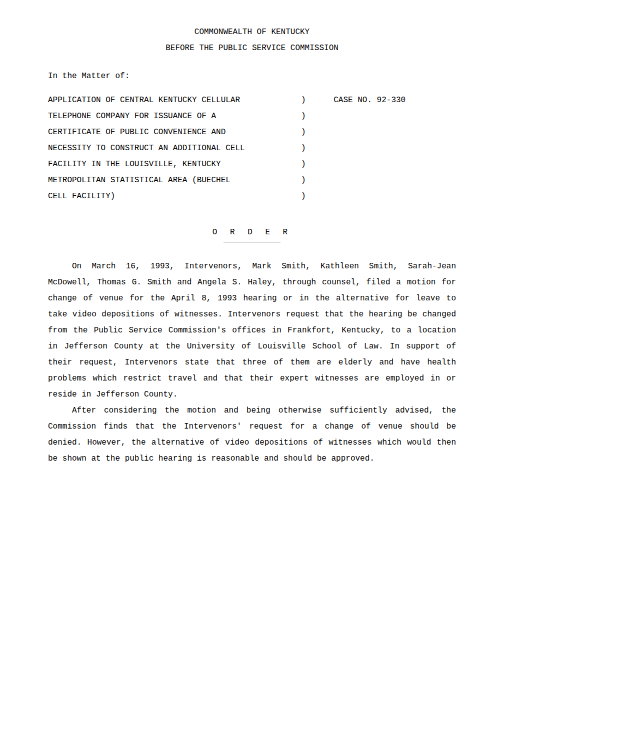COMMONWEALTH OF KENTUCKY
BEFORE THE PUBLIC SERVICE COMMISSION
In the Matter of:
| APPLICATION OF CENTRAL KENTUCKY CELLULAR TELEPHONE COMPANY FOR ISSUANCE OF A CERTIFICATE OF PUBLIC CONVENIENCE AND NECESSITY TO CONSTRUCT AN ADDITIONAL CELL FACILITY IN THE LOUISVILLE, KENTUCKY METROPOLITAN STATISTICAL AREA (BUECHEL CELL FACILITY) | ) ) ) ) ) ) ) | CASE NO. 92-330 |
O R D E R
On March 16, 1993, Intervenors, Mark Smith, Kathleen Smith, Sarah-Jean McDowell, Thomas G. Smith and Angela S. Haley, through counsel, filed a motion for change of venue for the April 8, 1993 hearing or in the alternative for leave to take video depositions of witnesses. Intervenors request that the hearing be changed from the Public Service Commission's offices in Frankfort, Kentucky, to a location in Jefferson County at the University of Louisville School of Law. In support of their request, Intervenors state that three of them are elderly and have health problems which restrict travel and that their expert witnesses are employed in or reside in Jefferson County.
After considering the motion and being otherwise sufficiently advised, the Commission finds that the Intervenors' request for a change of venue should be denied. However, the alternative of video depositions of witnesses which would then be shown at the public hearing is reasonable and should be approved.